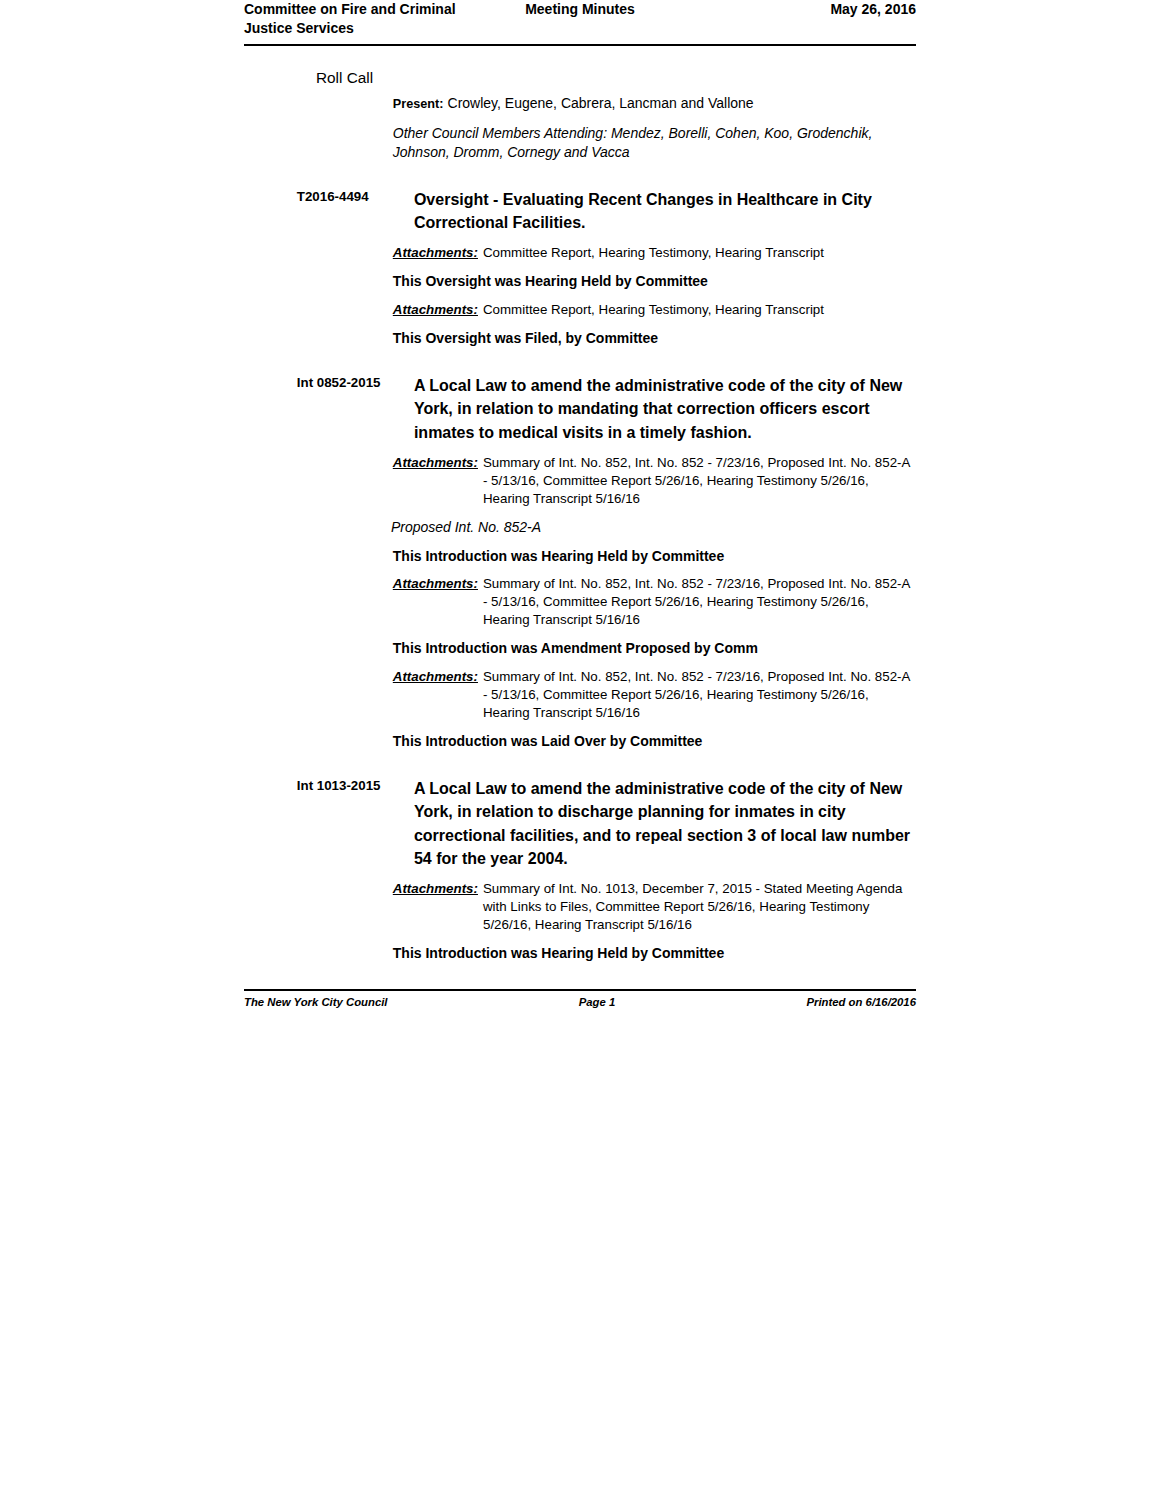Committee on Fire and Criminal Justice Services
Meeting Minutes
May 26, 2016
Roll Call
Present: Crowley, Eugene, Cabrera, Lancman and Vallone
Other Council Members Attending: Mendez, Borelli, Cohen, Koo, Grodenchik, Johnson, Dromm, Cornegy and Vacca
T2016-4494
Oversight - Evaluating Recent Changes in Healthcare in City Correctional Facilities.
Attachments: Committee Report, Hearing Testimony, Hearing Transcript
This Oversight was Hearing Held by Committee
Attachments: Committee Report, Hearing Testimony, Hearing Transcript
This Oversight was Filed, by Committee
Int 0852-2015
A Local Law to amend the administrative code of the city of New York, in relation to mandating that correction officers escort inmates to medical visits in a timely fashion.
Attachments: Summary of Int. No. 852, Int. No. 852 - 7/23/16, Proposed Int. No. 852-A - 5/13/16, Committee Report 5/26/16, Hearing Testimony 5/26/16, Hearing Transcript 5/16/16
Proposed Int. No. 852-A
This Introduction was Hearing Held by Committee
Attachments: Summary of Int. No. 852, Int. No. 852 - 7/23/16, Proposed Int. No. 852-A - 5/13/16, Committee Report 5/26/16, Hearing Testimony 5/26/16, Hearing Transcript 5/16/16
This Introduction was Amendment Proposed by Comm
Attachments: Summary of Int. No. 852, Int. No. 852 - 7/23/16, Proposed Int. No. 852-A - 5/13/16, Committee Report 5/26/16, Hearing Testimony 5/26/16, Hearing Transcript 5/16/16
This Introduction was Laid Over by Committee
Int 1013-2015
A Local Law to amend the administrative code of the city of New York, in relation to discharge planning for inmates in city correctional facilities, and to repeal section 3 of local law number 54 for the year 2004.
Attachments: Summary of Int. No. 1013, December 7, 2015 - Stated Meeting Agenda with Links to Files, Committee Report 5/26/16, Hearing Testimony 5/26/16, Hearing Transcript 5/16/16
This Introduction was Hearing Held by Committee
The New York City Council
Page 1
Printed on 6/16/2016